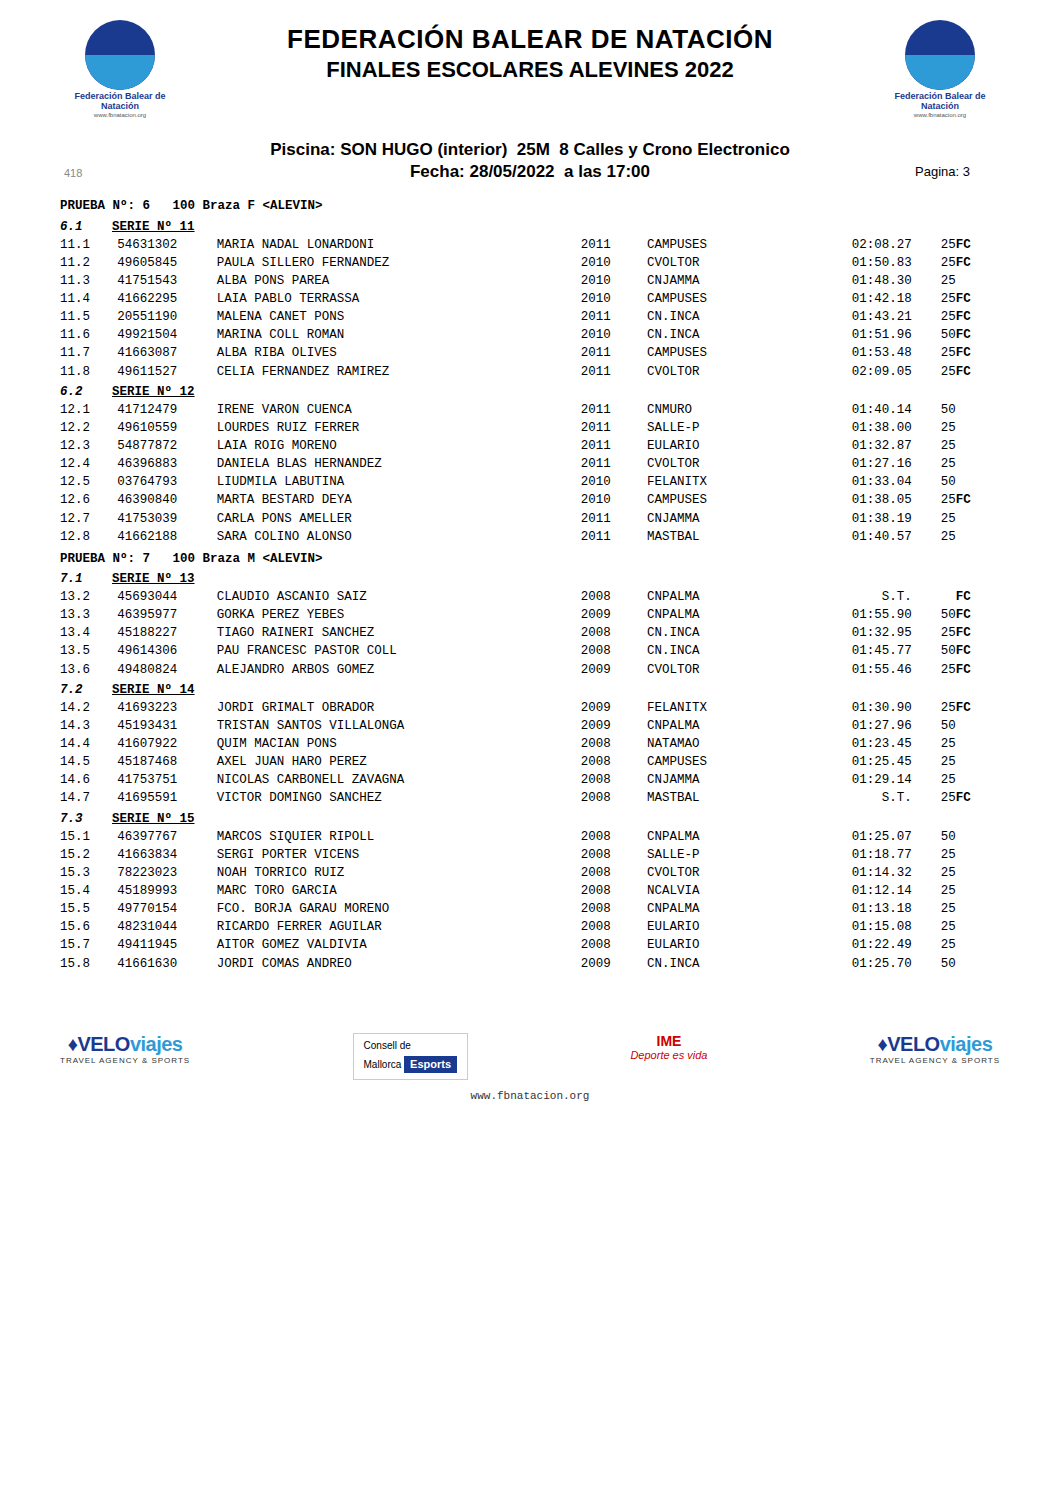Federación Balear de Natación
www.fbnatacion.org
FEDERACIÓN BALEAR DE NATACIÓN
FINALES ESCOLARES ALEVINES 2022
Federación Balear de Natación
www.fbnatacion.org
Piscina: SON HUGO (interior) 25M 8 Calles y Crono Electronico
Fecha: 28/05/2022 a las 17:00
418
Pagina: 3
PRUEBA Nº: 6 100 Braza F <ALEVIN>
6.1 SERIE Nº 11
| 11.1 | 54631302 | MARIA NADAL LONARDONI | 2011 | CAMPUSES | 02:08.27 | 25 | FC |
| 11.2 | 49605845 | PAULA SILLERO FERNANDEZ | 2010 | CVOLTOR | 01:50.83 | 25 | FC |
| 11.3 | 41751543 | ALBA PONS PAREA | 2010 | CNJAMMA | 01:48.30 | 25 | |
| 11.4 | 41662295 | LAIA PABLO TERRASSA | 2010 | CAMPUSES | 01:42.18 | 25 | FC |
| 11.5 | 20551190 | MALENA CANET PONS | 2011 | CN.INCA | 01:43.21 | 25 | FC |
| 11.6 | 49921504 | MARINA COLL ROMAN | 2010 | CN.INCA | 01:51.96 | 50 | FC |
| 11.7 | 41663087 | ALBA RIBA OLIVES | 2011 | CAMPUSES | 01:53.48 | 25 | FC |
| 11.8 | 49611527 | CELIA FERNANDEZ RAMIREZ | 2011 | CVOLTOR | 02:09.05 | 25 | FC |
6.2 SERIE Nº 12
| 12.1 | 41712479 | IRENE VARON CUENCA | 2011 | CNMURO | 01:40.14 | 50 | |
| 12.2 | 49610559 | LOURDES RUIZ FERRER | 2011 | SALLE-P | 01:38.00 | 25 | |
| 12.3 | 54877872 | LAIA ROIG MORENO | 2011 | EULARIO | 01:32.87 | 25 | |
| 12.4 | 46396883 | DANIELA BLAS HERNANDEZ | 2011 | CVOLTOR | 01:27.16 | 25 | |
| 12.5 | 03764793 | LIUDMILA LABUTINA | 2010 | FELANITX | 01:33.04 | 50 | |
| 12.6 | 46390840 | MARTA BESTARD DEYA | 2010 | CAMPUSES | 01:38.05 | 25 | FC |
| 12.7 | 41753039 | CARLA PONS AMELLER | 2011 | CNJAMMA | 01:38.19 | 25 | |
| 12.8 | 41662188 | SARA COLINO ALONSO | 2011 | MASTBAL | 01:40.57 | 25 | |
PRUEBA Nº: 7 100 Braza M <ALEVIN>
7.1 SERIE Nº 13
| 13.2 | 45693044 | CLAUDIO ASCANIO SAIZ | 2008 | CNPALMA | S.T. | | FC |
| 13.3 | 46395977 | GORKA PEREZ YEBES | 2009 | CNPALMA | 01:55.90 | 50 | FC |
| 13.4 | 45188227 | TIAGO RAINERI SANCHEZ | 2008 | CN.INCA | 01:32.95 | 25 | FC |
| 13.5 | 49614306 | PAU FRANCESC PASTOR COLL | 2008 | CN.INCA | 01:45.77 | 50 | FC |
| 13.6 | 49480824 | ALEJANDRO ARBOS GOMEZ | 2009 | CVOLTOR | 01:55.46 | 25 | FC |
7.2 SERIE Nº 14
| 14.2 | 41693223 | JORDI GRIMALT OBRADOR | 2009 | FELANITX | 01:30.90 | 25 | FC |
| 14.3 | 45193431 | TRISTAN SANTOS VILLALONGA | 2009 | CNPALMA | 01:27.96 | 50 | |
| 14.4 | 41607922 | QUIM MACIAN PONS | 2008 | NATAMAO | 01:23.45 | 25 | |
| 14.5 | 45187468 | AXEL JUAN HARO PEREZ | 2008 | CAMPUSES | 01:25.45 | 25 | |
| 14.6 | 41753751 | NICOLAS CARBONELL ZAVAGNA | 2008 | CNJAMMA | 01:29.14 | 25 | |
| 14.7 | 41695591 | VICTOR DOMINGO SANCHEZ | 2008 | MASTBAL | S.T. | 25 | FC |
7.3 SERIE Nº 15
| 15.1 | 46397767 | MARCOS SIQUIER RIPOLL | 2008 | CNPALMA | 01:25.07 | 50 | |
| 15.2 | 41663834 | SERGI PORTER VICENS | 2008 | SALLE-P | 01:18.77 | 25 | |
| 15.3 | 78223023 | NOAH TORRICO RUIZ | 2008 | CVOLTOR | 01:14.32 | 25 | |
| 15.4 | 45189993 | MARC TORO GARCIA | 2008 | NCALVIA | 01:12.14 | 25 | |
| 15.5 | 49770154 | FCO. BORJA GARAU MORENO | 2008 | CNPALMA | 01:13.18 | 25 | |
| 15.6 | 48231044 | RICARDO FERRER AGUILAR | 2008 | EULARIO | 01:15.08 | 25 | |
| 15.7 | 49411945 | AITOR GOMEZ VALDIVIA | 2008 | EULARIO | 01:22.49 | 25 | |
| 15.8 | 41661630 | JORDI COMAS ANDREO | 2009 | CN.INCA | 01:25.70 | 50 | |
♦VELOviajes
TRAVEL AGENCY & SPORTS
Consell de
Mallorca
Esports
IME
Deporte es vida
♦VELOviajes
TRAVEL AGENCY & SPORTS
www.fbnatacion.org